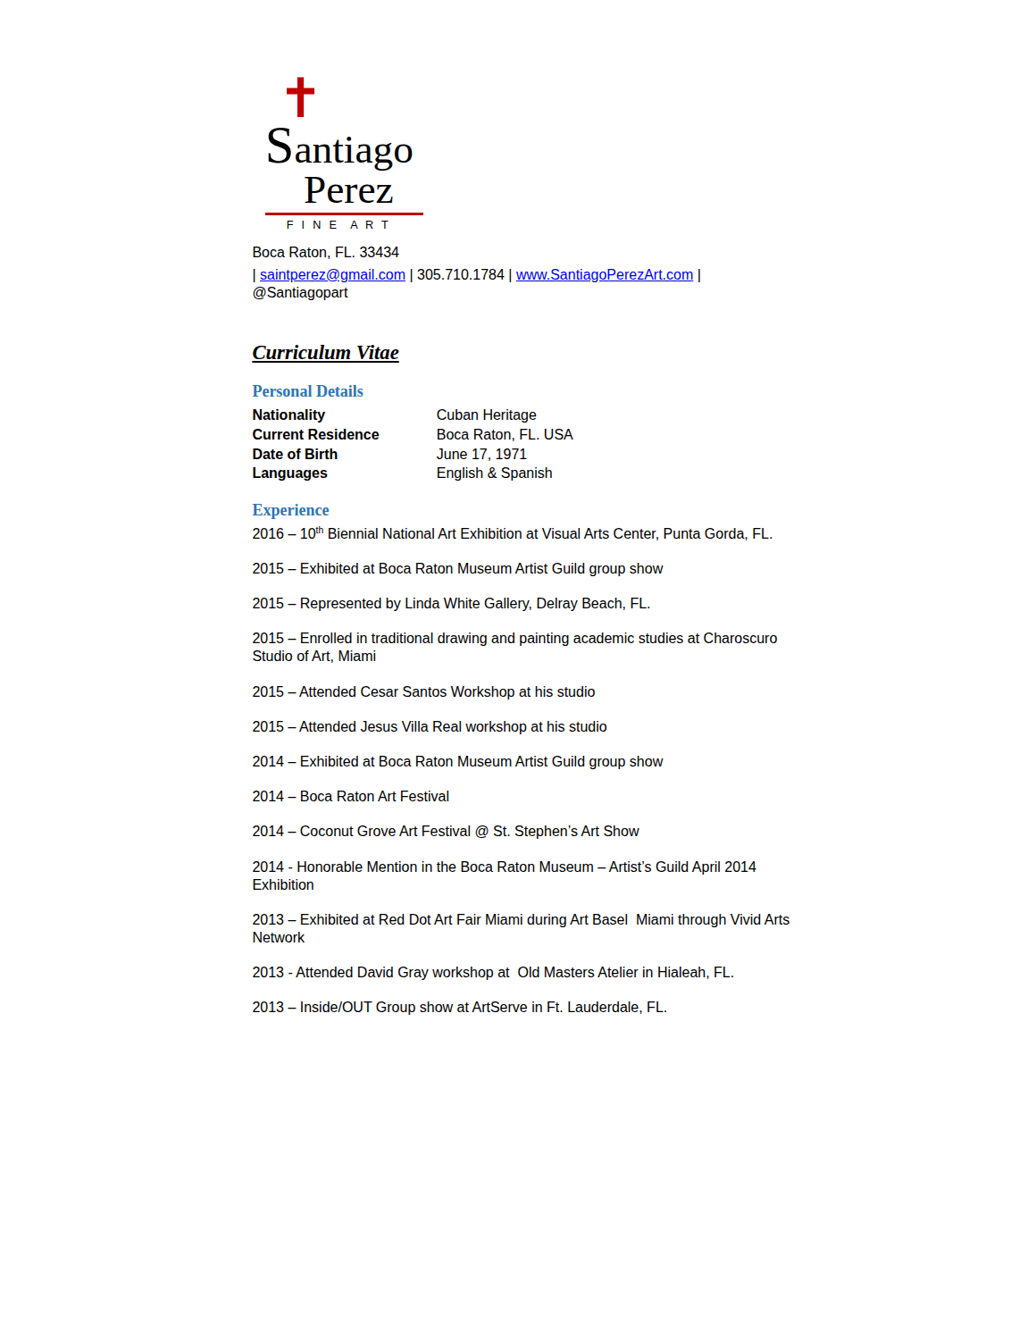✝
Santiago Perez
F I N E A R T
Boca Raton, FL. 33434
| saintperez@gmail.com | 305.710.1784 | www.SantiagoPerezArt.com | @Santiagopart
Curriculum Vitae
Personal Details
| Nationality | Cuban Heritage |
| Current Residence | Boca Raton, FL. USA |
| Date of Birth | June 17, 1971 |
| Languages | English & Spanish |
Experience
2016 – 10th Biennial National Art Exhibition at Visual Arts Center, Punta Gorda, FL.
2015 – Exhibited at Boca Raton Museum Artist Guild group show
2015 – Represented by Linda White Gallery, Delray Beach, FL.
2015 – Enrolled in traditional drawing and painting academic studies at Charoscuro Studio of Art, Miami
2015 – Attended Cesar Santos Workshop at his studio
2015 – Attended Jesus Villa Real workshop at his studio
2014 – Exhibited at Boca Raton Museum Artist Guild group show
2014 – Boca Raton Art Festival
2014 – Coconut Grove Art Festival @ St. Stephen’s Art Show
2014 - Honorable Mention in the Boca Raton Museum – Artist’s Guild April 2014 Exhibition
2013 – Exhibited at Red Dot Art Fair Miami during Art Basel Miami through Vivid Arts Network
2013 - Attended David Gray workshop at Old Masters Atelier in Hialeah, FL.
2013 – Inside/OUT Group show at ArtServe in Ft. Lauderdale, FL.